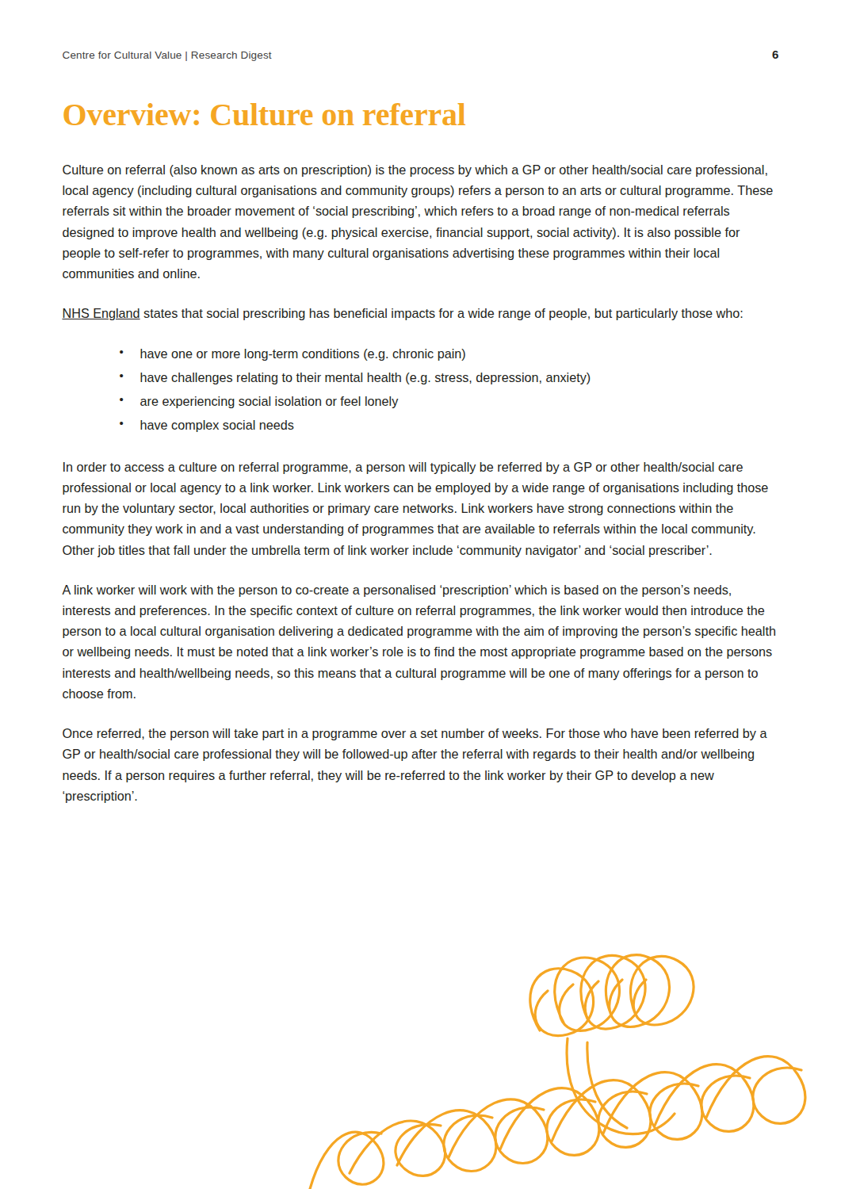Centre for Cultural Value | Research Digest 6
Overview: Culture on referral
Culture on referral (also known as arts on prescription) is the process by which a GP or other health/social care professional, local agency (including cultural organisations and community groups) refers a person to an arts or cultural programme. These referrals sit within the broader movement of ‘social prescribing’, which refers to a broad range of non-medical referrals designed to improve health and wellbeing (e.g. physical exercise, financial support, social activity). It is also possible for people to self-refer to programmes, with many cultural organisations advertising these programmes within their local communities and online.
NHS England states that social prescribing has beneficial impacts for a wide range of people, but particularly those who:
have one or more long-term conditions (e.g. chronic pain)
have challenges relating to their mental health (e.g. stress, depression, anxiety)
are experiencing social isolation or feel lonely
have complex social needs
In order to access a culture on referral programme, a person will typically be referred by a GP or other health/social care professional or local agency to a link worker. Link workers can be employed by a wide range of organisations including those run by the voluntary sector, local authorities or primary care networks. Link workers have strong connections within the community they work in and a vast understanding of programmes that are available to referrals within the local community. Other job titles that fall under the umbrella term of link worker include ‘community navigator’ and ‘social prescriber’.
A link worker will work with the person to co-create a personalised ‘prescription’ which is based on the person’s needs, interests and preferences. In the specific context of culture on referral programmes, the link worker would then introduce the person to a local cultural organisation delivering a dedicated programme with the aim of improving the person’s specific health or wellbeing needs. It must be noted that a link worker’s role is to find the most appropriate programme based on the persons interests and health/wellbeing needs, so this means that a cultural programme will be one of many offerings for a person to choose from.
Once referred, the person will take part in a programme over a set number of weeks. For those who have been referred by a GP or health/social care professional they will be followed-up after the referral with regards to their health and/or wellbeing needs. If a person requires a further referral, they will be re-referred to the link worker by their GP to develop a new ‘prescription’.